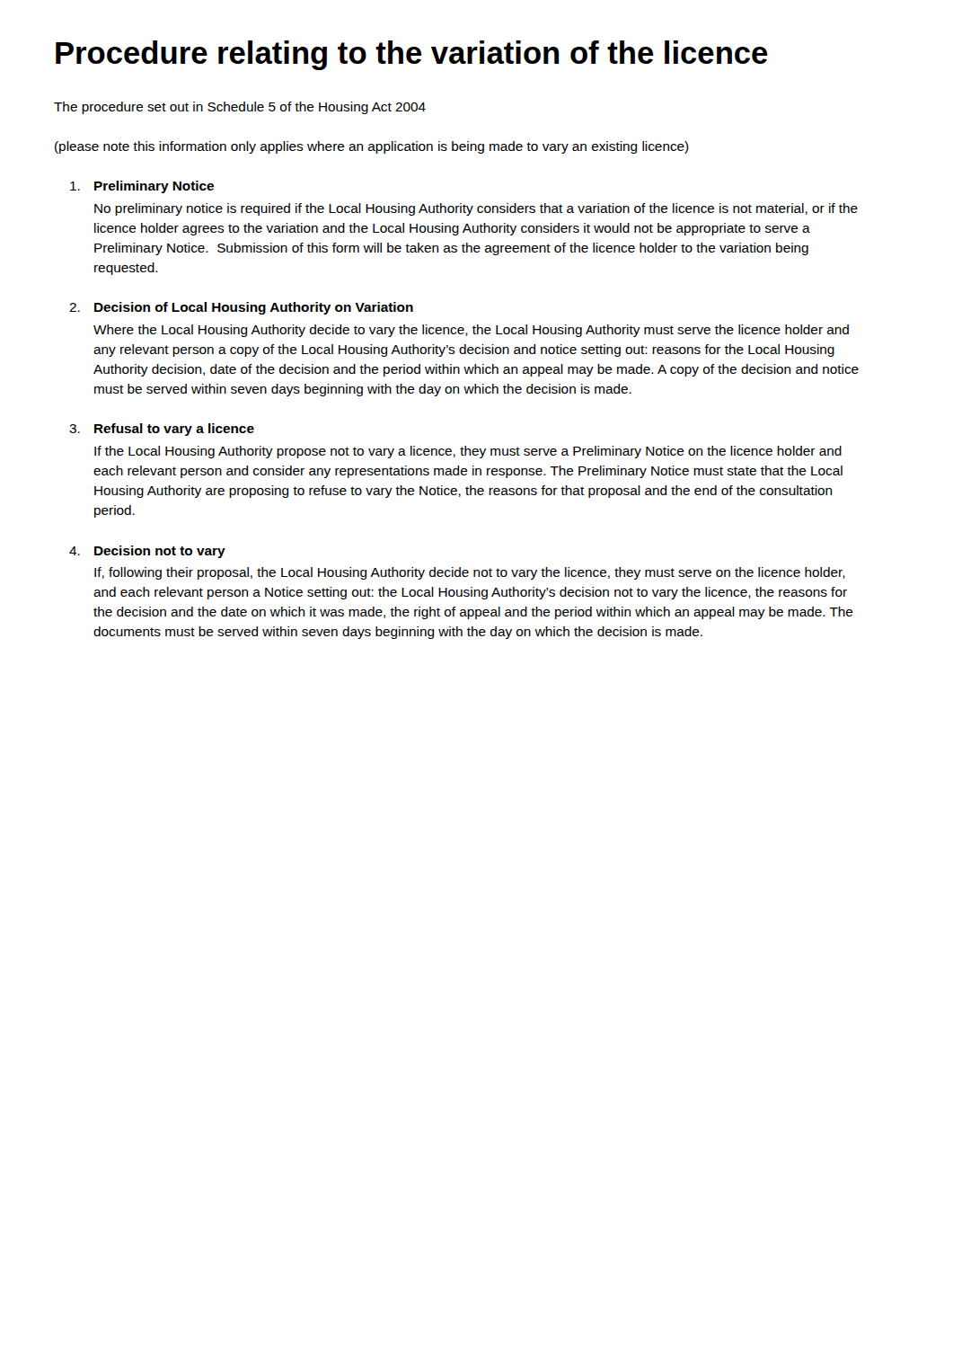Procedure relating to the variation of the licence
The procedure set out in Schedule 5 of the Housing Act 2004
(please note this information only applies where an application is being made to vary an existing licence)
Preliminary Notice
No preliminary notice is required if the Local Housing Authority considers that a variation of the licence is not material, or if the licence holder agrees to the variation and the Local Housing Authority considers it would not be appropriate to serve a Preliminary Notice. Submission of this form will be taken as the agreement of the licence holder to the variation being requested.
Decision of Local Housing Authority on Variation
Where the Local Housing Authority decide to vary the licence, the Local Housing Authority must serve the licence holder and any relevant person a copy of the Local Housing Authority’s decision and notice setting out: reasons for the Local Housing Authority decision, date of the decision and the period within which an appeal may be made. A copy of the decision and notice must be served within seven days beginning with the day on which the decision is made.
Refusal to vary a licence
If the Local Housing Authority propose not to vary a licence, they must serve a Preliminary Notice on the licence holder and each relevant person and consider any representations made in response. The Preliminary Notice must state that the Local Housing Authority are proposing to refuse to vary the Notice, the reasons for that proposal and the end of the consultation period.
Decision not to vary
If, following their proposal, the Local Housing Authority decide not to vary the licence, they must serve on the licence holder, and each relevant person a Notice setting out: the Local Housing Authority’s decision not to vary the licence, the reasons for the decision and the date on which it was made, the right of appeal and the period within which an appeal may be made. The documents must be served within seven days beginning with the day on which the decision is made.